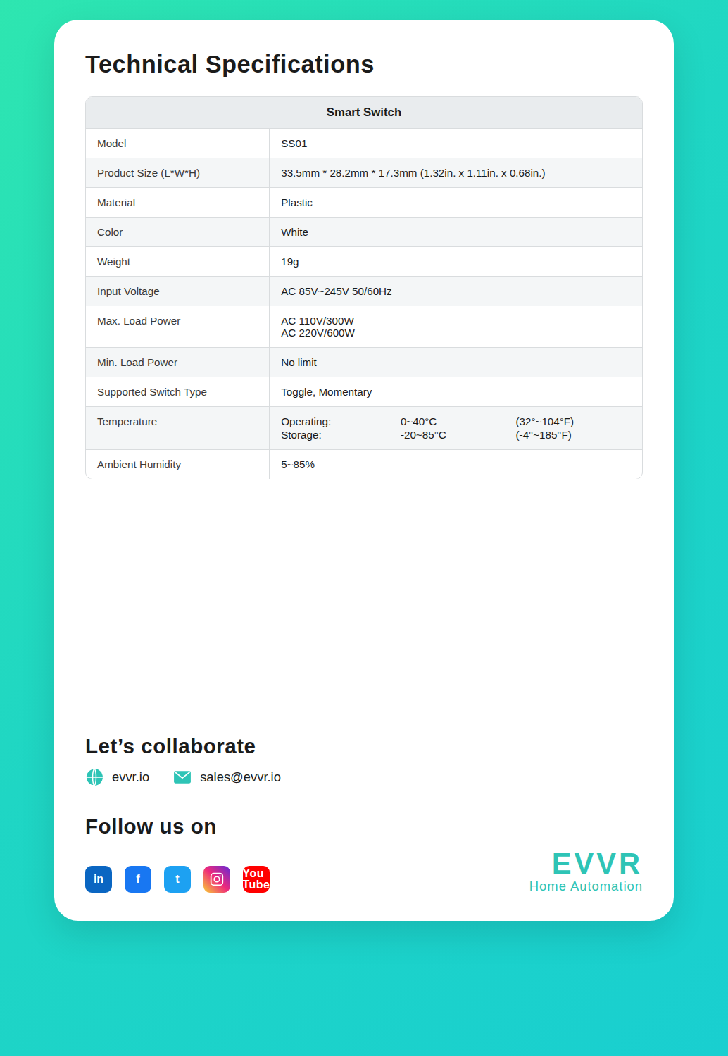Technical Specifications
Smart Switch
| Model | SS01 |
| Product Size (L*W*H) | 33.5mm * 28.2mm * 17.3mm (1.32in. x 1.11in. x 0.68in.) |
| Material | Plastic |
| Color | White |
| Weight | 19g |
| Input Voltage | AC 85V~245V 50/60Hz |
| Max. Load Power | AC 110V/300W AC 220V/600W |
| Min. Load Power | No limit |
| Supported Switch Type | Toggle, Momentary |
| Temperature | Operating: 0~40°C (32°~104°F) Storage: -20~85°C (-4°~185°F) |
| Ambient Humidity | 5~85% |
Let’s collaborate
evvr.io sales@evvr.io
Follow us on
in f t You Tube
EVVR
Home Automation